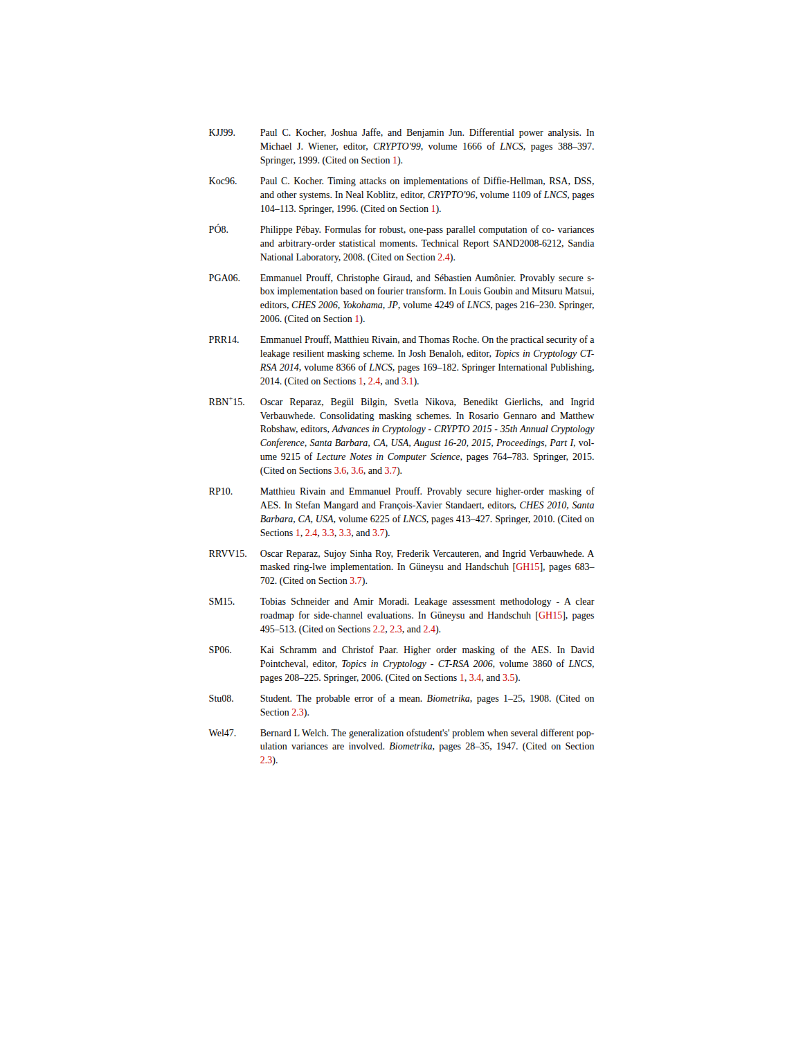KJJ99.
Paul C. Kocher, Joshua Jaffe, and Benjamin Jun. Differential power analysis. In Michael J. Wiener, editor, CRYPTO'99, volume 1666 of LNCS, pages 388–397. Springer, 1999. (Cited on Section 1).
Koc96.
Paul C. Kocher. Timing attacks on implementations of Diffie-Hellman, RSA, DSS, and other systems. In Neal Koblitz, editor, CRYPTO'96, volume 1109 of LNCS, pages 104–113. Springer, 1996. (Cited on Section 1).
PÓ8.
Philippe Pébay. Formulas for robust, one-pass parallel computation of co- variances and arbitrary-order statistical moments. Technical Report SAND2008-6212, Sandia National Laboratory, 2008. (Cited on Section 2.4).
PGA06.
Emmanuel Prouff, Christophe Giraud, and Sébastien Aumônier. Provably secure s-box implementation based on fourier transform. In Louis Goubin and Mitsuru Matsui, editors, CHES 2006, Yokohama, JP, volume 4249 of LNCS, pages 216–230. Springer, 2006. (Cited on Section 1).
PRR14.
Emmanuel Prouff, Matthieu Rivain, and Thomas Roche. On the practical security of a leakage resilient masking scheme. In Josh Benaloh, editor, Topics in Cryptology CT-RSA 2014, volume 8366 of LNCS, pages 169–182. Springer International Publishing, 2014. (Cited on Sections 1, 2.4, and 3.1).
RBN+15.
Oscar Reparaz, Begül Bilgin, Svetla Nikova, Benedikt Gierlichs, and Ingrid Verbauwhede. Consolidating masking schemes. In Rosario Gennaro and Matthew Robshaw, editors, Advances in Cryptology - CRYPTO 2015 - 35th Annual Cryptology Conference, Santa Barbara, CA, USA, August 16-20, 2015, Proceedings, Part I, volume 9215 of Lecture Notes in Computer Science, pages 764–783. Springer, 2015. (Cited on Sections 3.6, 3.6, and 3.7).
RP10.
Matthieu Rivain and Emmanuel Prouff. Provably secure higher-order masking of AES. In Stefan Mangard and François-Xavier Standaert, editors, CHES 2010, Santa Barbara, CA, USA, volume 6225 of LNCS, pages 413–427. Springer, 2010. (Cited on Sections 1, 2.4, 3.3, 3.3, and 3.7).
RRVV15.
Oscar Reparaz, Sujoy Sinha Roy, Frederik Vercauteren, and Ingrid Verbauwhede. A masked ring-lwe implementation. In Güneysu and Handschuh [GH15], pages 683–702. (Cited on Section 3.7).
SM15.
Tobias Schneider and Amir Moradi. Leakage assessment methodology - A clear roadmap for side-channel evaluations. In Güneysu and Handschuh [GH15], pages 495–513. (Cited on Sections 2.2, 2.3, and 2.4).
SP06.
Kai Schramm and Christof Paar. Higher order masking of the AES. In David Pointcheval, editor, Topics in Cryptology - CT-RSA 2006, volume 3860 of LNCS, pages 208–225. Springer, 2006. (Cited on Sections 1, 3.4, and 3.5).
Stu08.
Student. The probable error of a mean. Biometrika, pages 1–25, 1908. (Cited on Section 2.3).
Wel47.
Bernard L Welch. The generalization ofstudent's' problem when several different population variances are involved. Biometrika, pages 28–35, 1947. (Cited on Section 2.3).